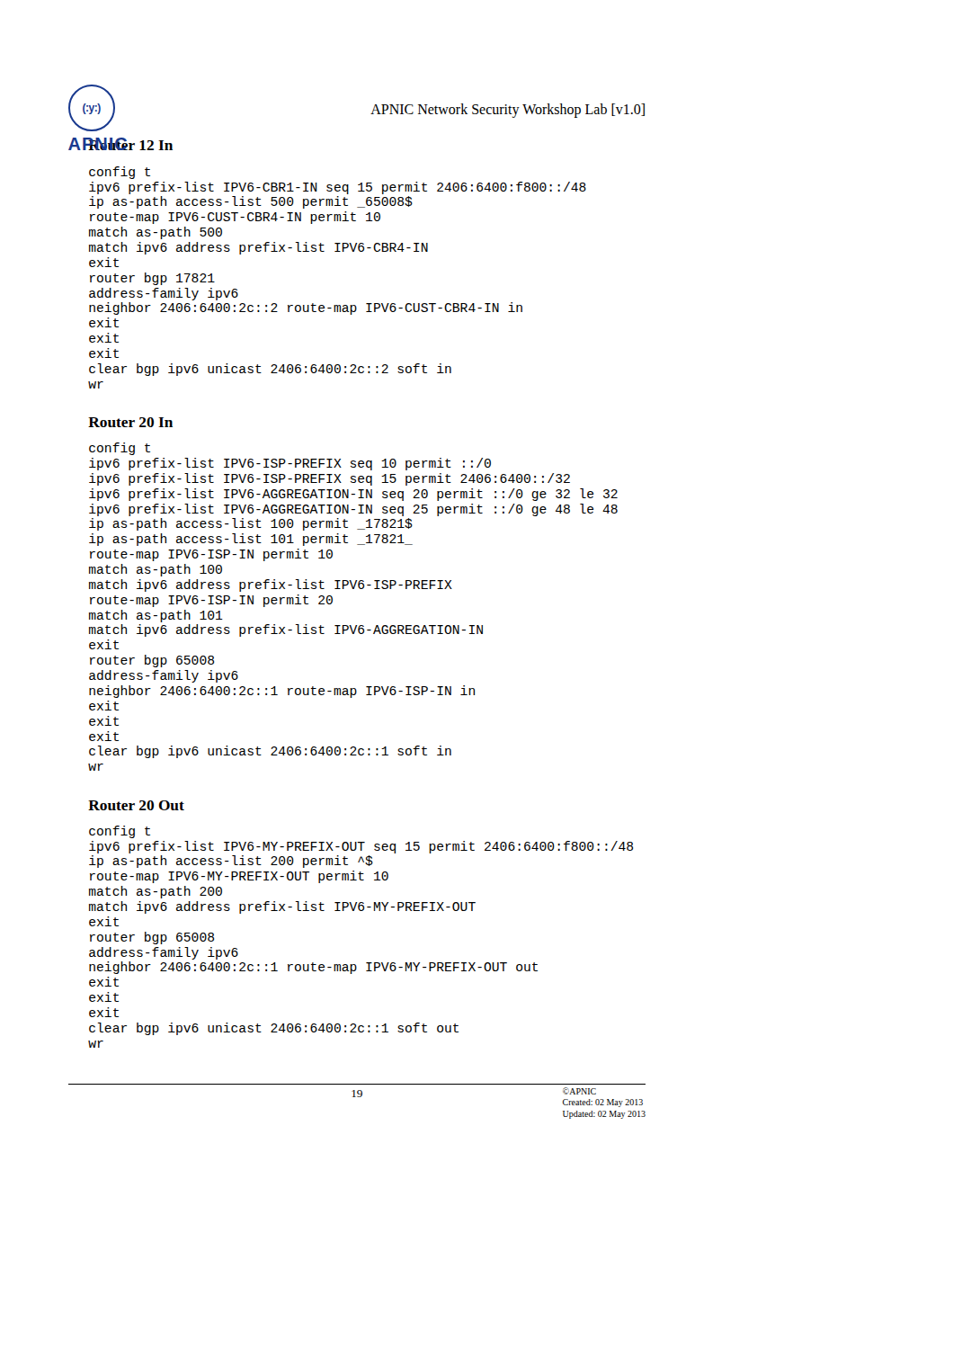(:y:)
APNIC
APNIC Network Security Workshop Lab [v1.0]
Router 12 In
config t
ipv6 prefix-list IPV6-CBR1-IN seq 15 permit 2406:6400:f800::/48
ip as-path access-list 500 permit _65008$
route-map IPV6-CUST-CBR4-IN permit 10
match as-path 500
match ipv6 address prefix-list IPV6-CBR4-IN
exit
router bgp 17821
address-family ipv6
neighbor 2406:6400:2c::2 route-map IPV6-CUST-CBR4-IN in
exit
exit
exit
clear bgp ipv6 unicast 2406:6400:2c::2 soft in
wr
Router 20 In
config t
ipv6 prefix-list IPV6-ISP-PREFIX seq 10 permit ::/0
ipv6 prefix-list IPV6-ISP-PREFIX seq 15 permit 2406:6400::/32
ipv6 prefix-list IPV6-AGGREGATION-IN seq 20 permit ::/0 ge 32 le 32
ipv6 prefix-list IPV6-AGGREGATION-IN seq 25 permit ::/0 ge 48 le 48
ip as-path access-list 100 permit _17821$
ip as-path access-list 101 permit _17821_
route-map IPV6-ISP-IN permit 10
match as-path 100
match ipv6 address prefix-list IPV6-ISP-PREFIX
route-map IPV6-ISP-IN permit 20
match as-path 101
match ipv6 address prefix-list IPV6-AGGREGATION-IN
exit
router bgp 65008
address-family ipv6
neighbor 2406:6400:2c::1 route-map IPV6-ISP-IN in
exit
exit
exit
clear bgp ipv6 unicast 2406:6400:2c::1 soft in
wr
Router 20 Out
config t
ipv6 prefix-list IPV6-MY-PREFIX-OUT seq 15 permit 2406:6400:f800::/48
ip as-path access-list 200 permit ^$
route-map IPV6-MY-PREFIX-OUT permit 10
match as-path 200
match ipv6 address prefix-list IPV6-MY-PREFIX-OUT
exit
router bgp 65008
address-family ipv6
neighbor 2406:6400:2c::1 route-map IPV6-MY-PREFIX-OUT out
exit
exit
exit
clear bgp ipv6 unicast 2406:6400:2c::1 soft out
wr
19
©APNIC
Created: 02 May 2013
Updated: 02 May 2013